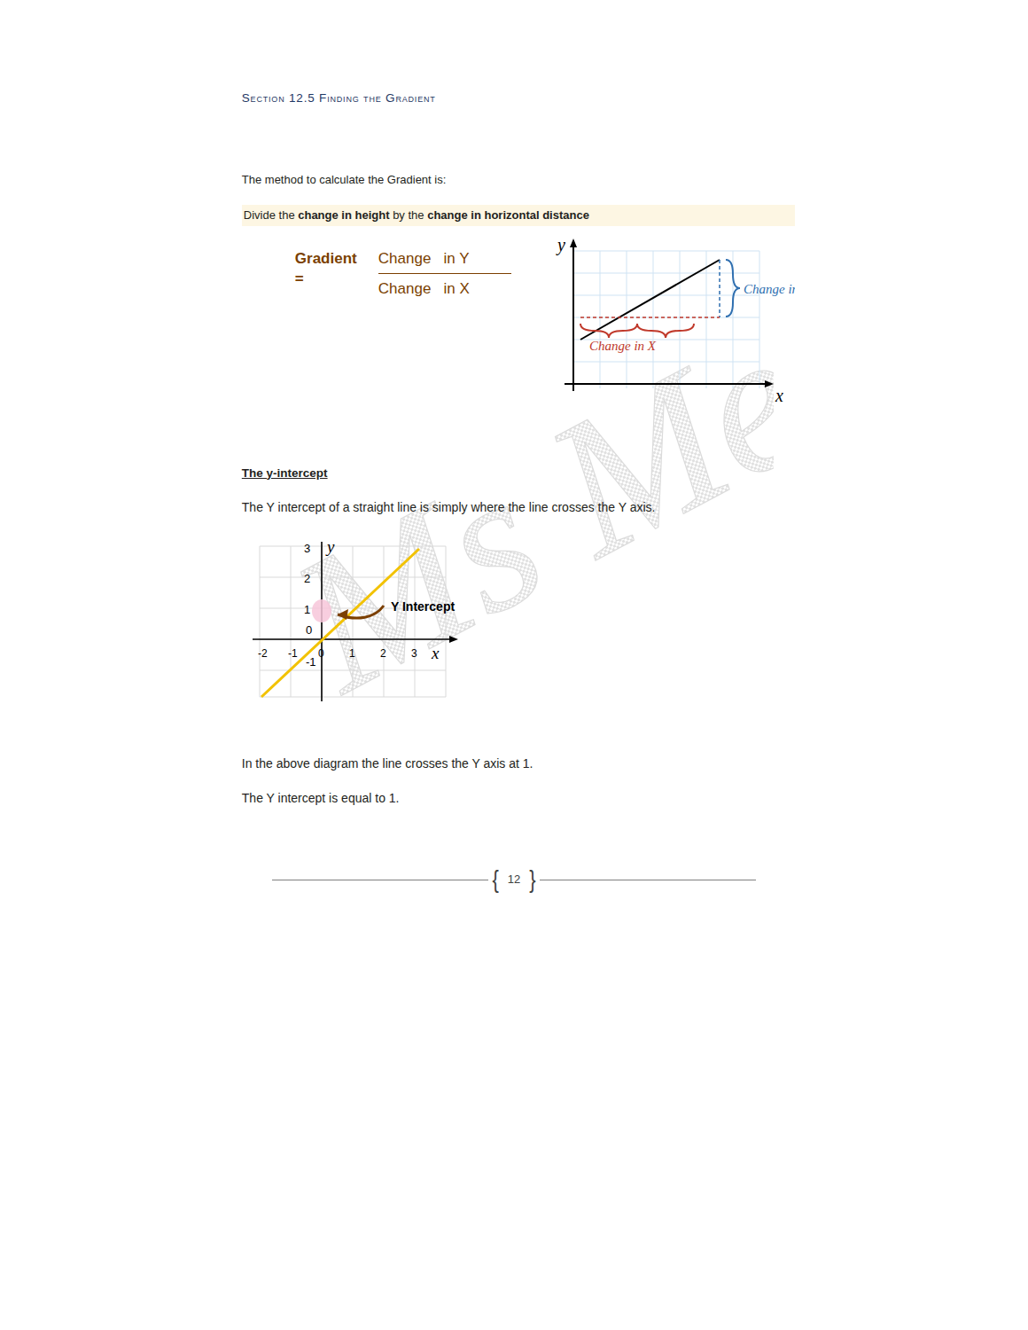Ms Menz
Section 12.5 Finding the Gradient
The method to calculate the Gradient is:
Divide the change in height by the change in horizontal distance
Gradient =
Change in Y Change in X
y x Change in Y Change in X
The y-intercept
The Y intercept of a straight line is simply where the line crosses the Y axis.
3 2 1 0 -1 y -2 -1 0 1 2 3 x Y Intercept
In the above diagram the line crosses the Y axis at 1.
The Y intercept is equal to 1.
{ 12 }